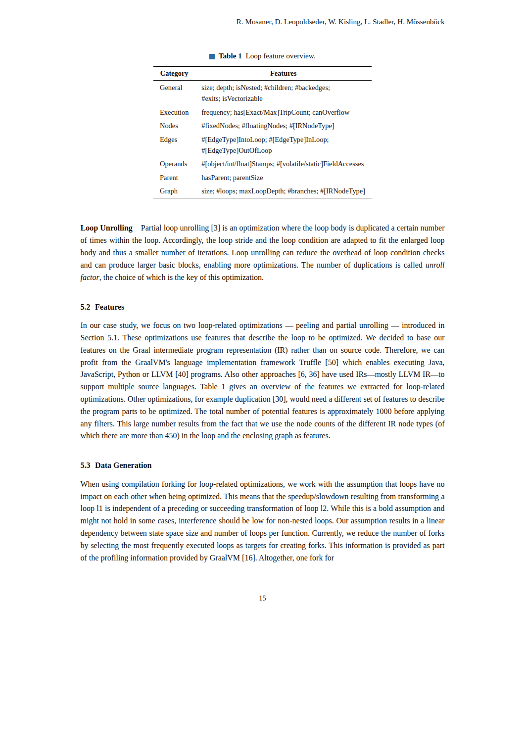R. Mosaner, D. Leopoldseder, W. Kisling, L. Stadler, H. Mössenböck
Table 1 Loop feature overview.
| Category | Features |
| --- | --- |
| General | size; depth; isNested; #children; #backedges; #exits; isVectorizable |
| Execution | frequency; has[Exact/Max]TripCount; canOverflow |
| Nodes | #fixedNodes; #floatingNodes; #[IRNodeType] |
| Edges | #[EdgeType]IntoLoop; #[EdgeType]InLoop; #[EdgeType]OutOfLoop |
| Operands | #[object/int/float]Stamps; #[volatile/static]FieldAccesses |
| Parent | hasParent; parentSize |
| Graph | size; #loops; maxLoopDepth; #branches; #[IRNodeType] |
Loop Unrolling Partial loop unrolling [3] is an optimization where the loop body is duplicated a certain number of times within the loop. Accordingly, the loop stride and the loop condition are adapted to fit the enlarged loop body and thus a smaller number of iterations. Loop unrolling can reduce the overhead of loop condition checks and can produce larger basic blocks, enabling more optimizations. The number of duplications is called unroll factor, the choice of which is the key of this optimization.
5.2 Features
In our case study, we focus on two loop-related optimizations — peeling and partial unrolling — introduced in Section 5.1. These optimizations use features that describe the loop to be optimized. We decided to base our features on the Graal intermediate program representation (IR) rather than on source code. Therefore, we can profit from the GraalVM's language implementation framework Truffle [50] which enables executing Java, JavaScript, Python or LLVM [40] programs. Also other approaches [6, 36] have used IRs—mostly LLVM IR—to support multiple source languages. Table 1 gives an overview of the features we extracted for loop-related optimizations. Other optimizations, for example duplication [30], would need a different set of features to describe the program parts to be optimized. The total number of potential features is approximately 1000 before applying any filters. This large number results from the fact that we use the node counts of the different IR node types (of which there are more than 450) in the loop and the enclosing graph as features.
5.3 Data Generation
When using compilation forking for loop-related optimizations, we work with the assumption that loops have no impact on each other when being optimized. This means that the speedup/slowdown resulting from transforming a loop l1 is independent of a preceding or succeeding transformation of loop l2. While this is a bold assumption and might not hold in some cases, interference should be low for non-nested loops. Our assumption results in a linear dependency between state space size and number of loops per function. Currently, we reduce the number of forks by selecting the most frequently executed loops as targets for creating forks. This information is provided as part of the profiling information provided by GraalVM [16]. Altogether, one fork for
15